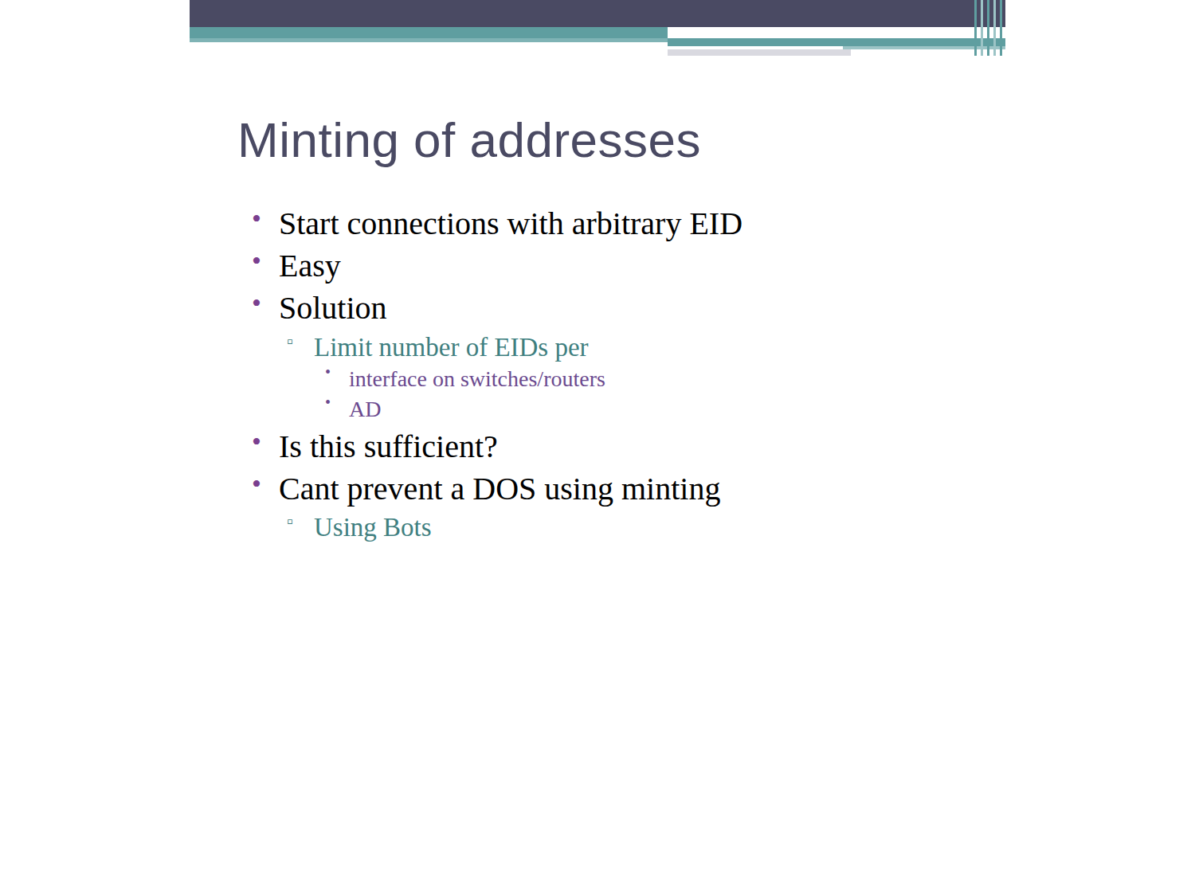Minting of addresses
Start connections with arbitrary EID
Easy
Solution
Limit number of EIDs per
interface on switches/routers
AD
Is this sufficient?
Cant prevent a DOS using minting
Using Bots